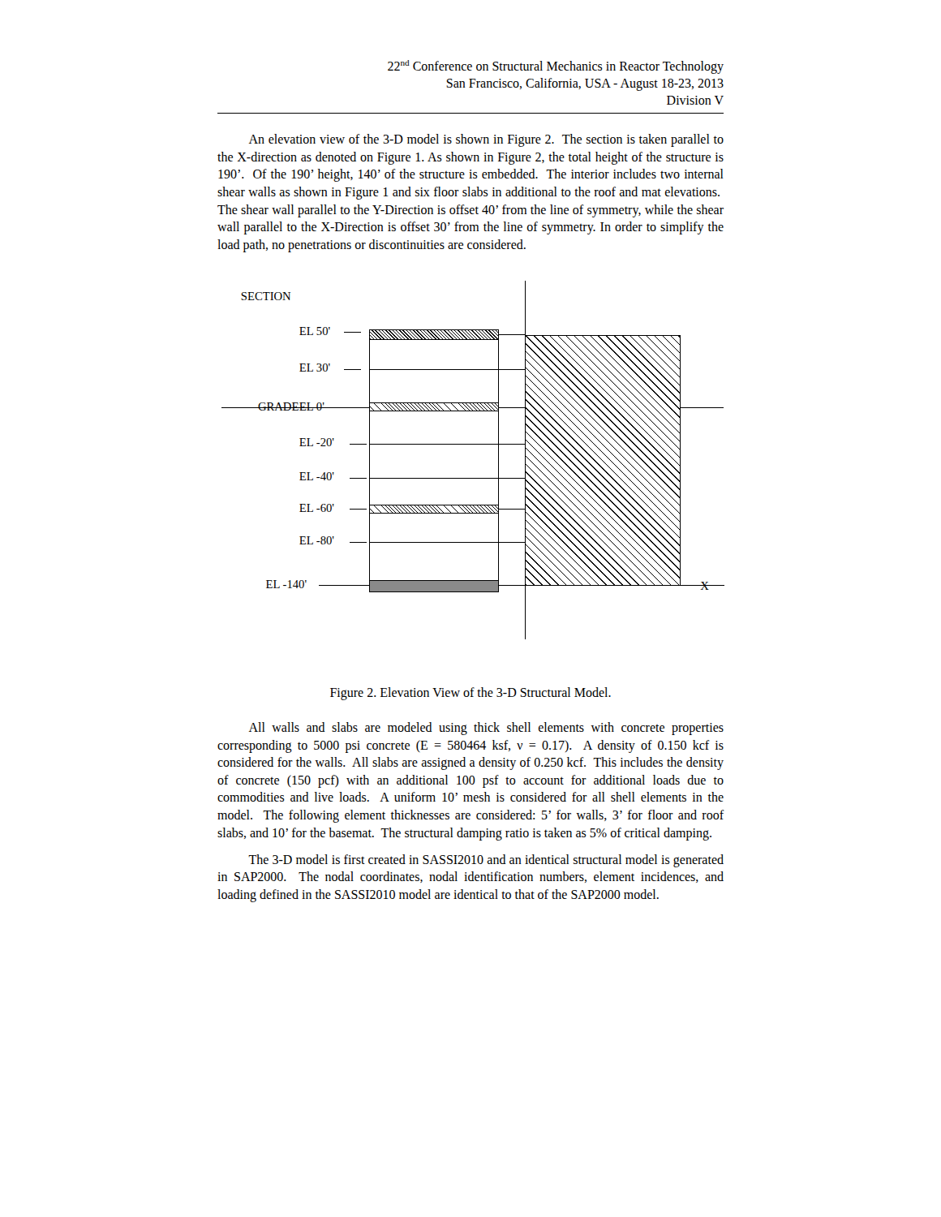22nd Conference on Structural Mechanics in Reactor Technology San Francisco, California, USA - August 18-23, 2013 Division V
An elevation view of the 3-D model is shown in Figure 2. The section is taken parallel to the X-direction as denoted on Figure 1. As shown in Figure 2, the total height of the structure is 190’. Of the 190’ height, 140’ of the structure is embedded. The interior includes two internal shear walls as shown in Figure 1 and six floor slabs in additional to the roof and mat elevations. The shear wall parallel to the Y-Direction is offset 40’ from the line of symmetry, while the shear wall parallel to the X-Direction is offset 30’ from the line of symmetry. In order to simplify the load path, no penetrations or discontinuities are considered.
SECTION
X
EL 50'
EL 30'
GRADE
EL 0'
EL -20'
EL -40'
EL -60'
EL -80'
EL -140'
Figure 2. Elevation View of the 3-D Structural Model.
All walls and slabs are modeled using thick shell elements with concrete properties corresponding to 5000 psi concrete (E = 580464 ksf, ν = 0.17). A density of 0.150 kcf is considered for the walls. All slabs are assigned a density of 0.250 kcf. This includes the density of concrete (150 pcf) with an additional 100 psf to account for additional loads due to commodities and live loads. A uniform 10’ mesh is considered for all shell elements in the model. The following element thicknesses are considered: 5’ for walls, 3’ for floor and roof slabs, and 10’ for the basemat. The structural damping ratio is taken as 5% of critical damping.
The 3-D model is first created in SASSI2010 and an identical structural model is generated in SAP2000. The nodal coordinates, nodal identification numbers, element incidences, and loading defined in the SASSI2010 model are identical to that of the SAP2000 model.